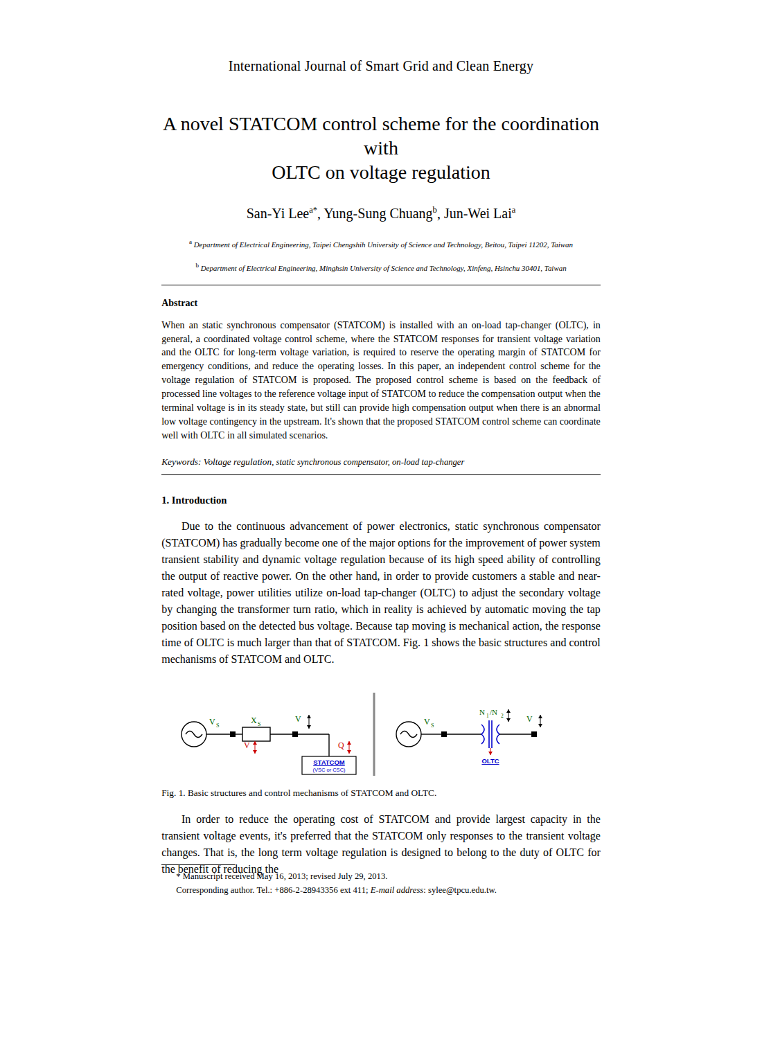International Journal of Smart Grid and Clean Energy
A novel STATCOM control scheme for the coordination with
OLTC on voltage regulation
San-Yi Leea*, Yung-Sung Chuangb, Jun-Wei Laia
a Department of Electrical Engineering, Taipei Chengshih University of Science and Technology, Beitou, Taipei 11202, Taiwan
b Department of Electrical Engineering, Minghsin University of Science and Technology, Xinfeng, Hsinchu 30401, Taiwan
Abstract
When an static synchronous compensator (STATCOM) is installed with an on-load tap-changer (OLTC), in general, a coordinated voltage control scheme, where the STATCOM responses for transient voltage variation and the OLTC for long-term voltage variation, is required to reserve the operating margin of STATCOM for emergency conditions, and reduce the operating losses. In this paper, an independent control scheme for the voltage regulation of STATCOM is proposed. The proposed control scheme is based on the feedback of processed line voltages to the reference voltage input of STATCOM to reduce the compensation output when the terminal voltage is in its steady state, but still can provide high compensation output when there is an abnormal low voltage contingency in the upstream. It's shown that the proposed STATCOM control scheme can coordinate well with OLTC in all simulated scenarios.
Keywords: Voltage regulation, static synchronous compensator, on-load tap-changer
1. Introduction
Due to the continuous advancement of power electronics, static synchronous compensator (STATCOM) has gradually become one of the major options for the improvement of power system transient stability and dynamic voltage regulation because of its high speed ability of controlling the output of reactive power. On the other hand, in order to provide customers a stable and near-rated voltage, power utilities utilize on-load tap-changer (OLTC) to adjust the secondary voltage by changing the transformer turn ratio, which in reality is achieved by automatic moving the tap position based on the detected bus voltage. Because tap moving is mechanical action, the response time of OLTC is much larger than that of STATCOM. Fig. 1 shows the basic structures and control mechanisms of STATCOM and OLTC.
STATCOM (VSC or CSC) V S X S V V Q V S N 1 /N 2 V OLTC
Fig. 1. Basic structures and control mechanisms of STATCOM and OLTC.
In order to reduce the operating cost of STATCOM and provide largest capacity in the transient voltage events, it's preferred that the STATCOM only responses to the transient voltage changes. That is, the long term voltage regulation is designed to belong to the duty of OLTC for the benefit of reducing the
* Manuscript received May 16, 2013; revised July 29, 2013.
Corresponding author. Tel.: +886-2-28943356 ext 411; E-mail address: sylee@tpcu.edu.tw.